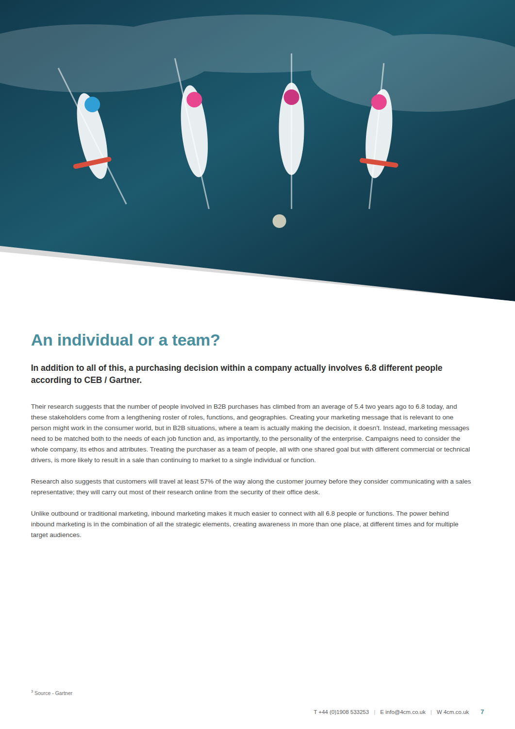An individual or a team?
In addition to all of this, a purchasing decision within a company actually involves 6.8 different people according to CEB / Gartner.
Their research suggests that the number of people involved in B2B purchases has climbed from an average of 5.4 two years ago to 6.8 today, and these stakeholders come from a lengthening roster of roles, functions, and geographies. Creating your marketing message that is relevant to one person might work in the consumer world, but in B2B situations, where a team is actually making the decision, it doesn't. Instead, marketing messages need to be matched both to the needs of each job function and, as importantly, to the personality of the enterprise. Campaigns need to consider the whole company, its ethos and attributes. Treating the purchaser as a team of people, all with one shared goal but with different commercial or technical drivers, is more likely to result in a sale than continuing to market to a single individual or function.
Research also suggests that customers will travel at least 57% of the way along the customer journey before they consider communicating with a sales representative; they will carry out most of their research online from the security of their office desk.
Unlike outbound or traditional marketing, inbound marketing makes it much easier to connect with all 6.8 people or functions. The power behind inbound marketing is in the combination of all the strategic elements, creating awareness in more than one place, at different times and for multiple target audiences.
3 Source - Gartner
T +44 (0)1908 533253 | E info@4cm.co.uk | W 4cm.co.uk 7